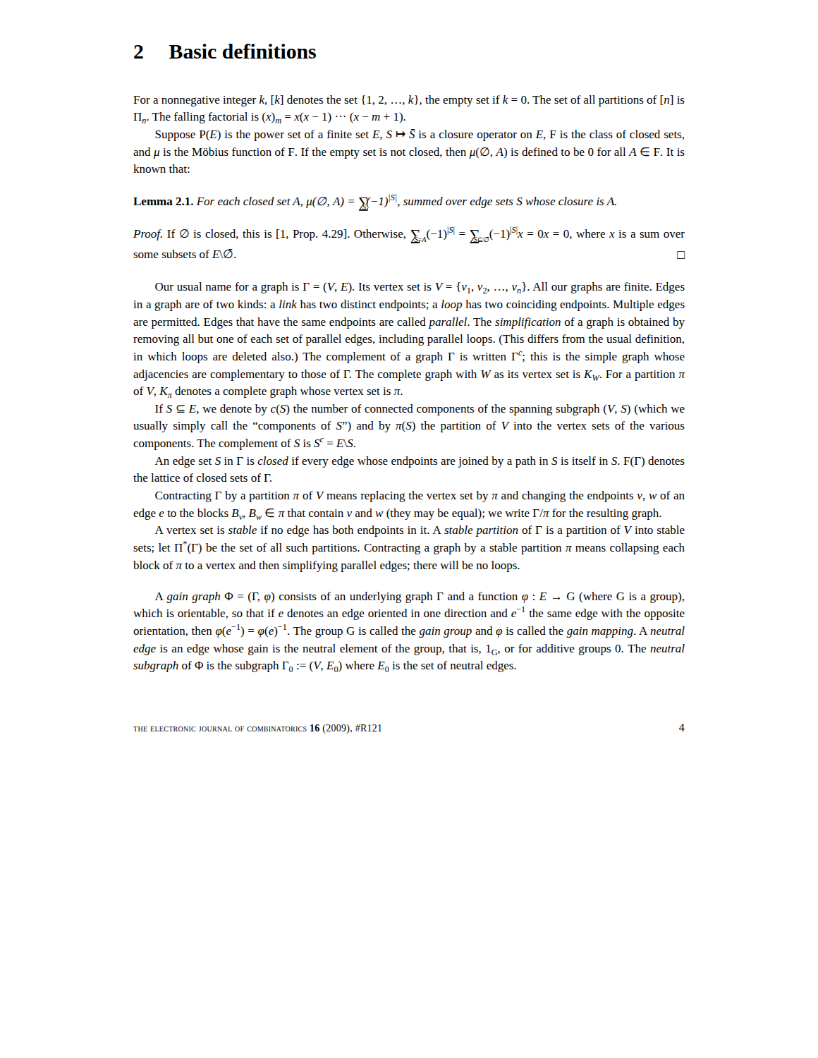2 Basic definitions
For a nonnegative integer k, [k] denotes the set {1, 2, …, k}, the empty set if k = 0. The set of all partitions of [n] is Πn. The falling factorial is (x)m = x(x − 1) ··· (x − m + 1).
Suppose P(E) is the power set of a finite set E, S ↦ S̄ is a closure operator on E, F is the class of closed sets, and μ is the Möbius function of F. If the empty set is not closed, then μ(∅, A) is defined to be 0 for all A ∈ F. It is known that:
Lemma 2.1. For each closed set A, μ(∅, A) = ∑S(−1)|S|, summed over edge sets S whose closure is A.
Proof. If ∅ is closed, this is [1, Prop. 4.29]. Otherwise, ∑S̄=A(−1)|S| = ∑S⊆∅̄(−1)|S|x = 0x = 0, where x is a sum over some subsets of E\∅̄.
Our usual name for a graph is Γ = (V, E). Its vertex set is V = {v1, v2, …, vn}. All our graphs are finite. Edges in a graph are of two kinds: a link has two distinct endpoints; a loop has two coinciding endpoints. Multiple edges are permitted. Edges that have the same endpoints are called parallel. The simplification of a graph is obtained by removing all but one of each set of parallel edges, including parallel loops. (This differs from the usual definition, in which loops are deleted also.) The complement of a graph Γ is written Γc; this is the simple graph whose adjacencies are complementary to those of Γ. The complete graph with W as its vertex set is KW. For a partition π of V, Kπ denotes a complete graph whose vertex set is π.
If S ⊆ E, we denote by c(S) the number of connected components of the spanning subgraph (V, S) (which we usually simply call the “components of S”) and by π(S) the partition of V into the vertex sets of the various components. The complement of S is Sc = E\S.
An edge set S in Γ is closed if every edge whose endpoints are joined by a path in S is itself in S. F(Γ) denotes the lattice of closed sets of Γ.
Contracting Γ by a partition π of V means replacing the vertex set by π and changing the endpoints v, w of an edge e to the blocks Bv, Bw ∈ π that contain v and w (they may be equal); we write Γ/π for the resulting graph.
A vertex set is stable if no edge has both endpoints in it. A stable partition of Γ is a partition of V into stable sets; let Π*(Γ) be the set of all such partitions. Contracting a graph by a stable partition π means collapsing each block of π to a vertex and then simplifying parallel edges; there will be no loops.
A gain graph Φ = (Γ, φ) consists of an underlying graph Γ and a function φ : E → G (where G is a group), which is orientable, so that if e denotes an edge oriented in one direction and e−1 the same edge with the opposite orientation, then φ(e−1) = φ(e)−1. The group G is called the gain group and φ is called the gain mapping. A neutral edge is an edge whose gain is the neutral element of the group, that is, 1G, or for additive groups 0. The neutral subgraph of Φ is the subgraph Γ0 := (V, E0) where E0 is the set of neutral edges.
the electronic journal of combinatorics 16 (2009), #R121 4